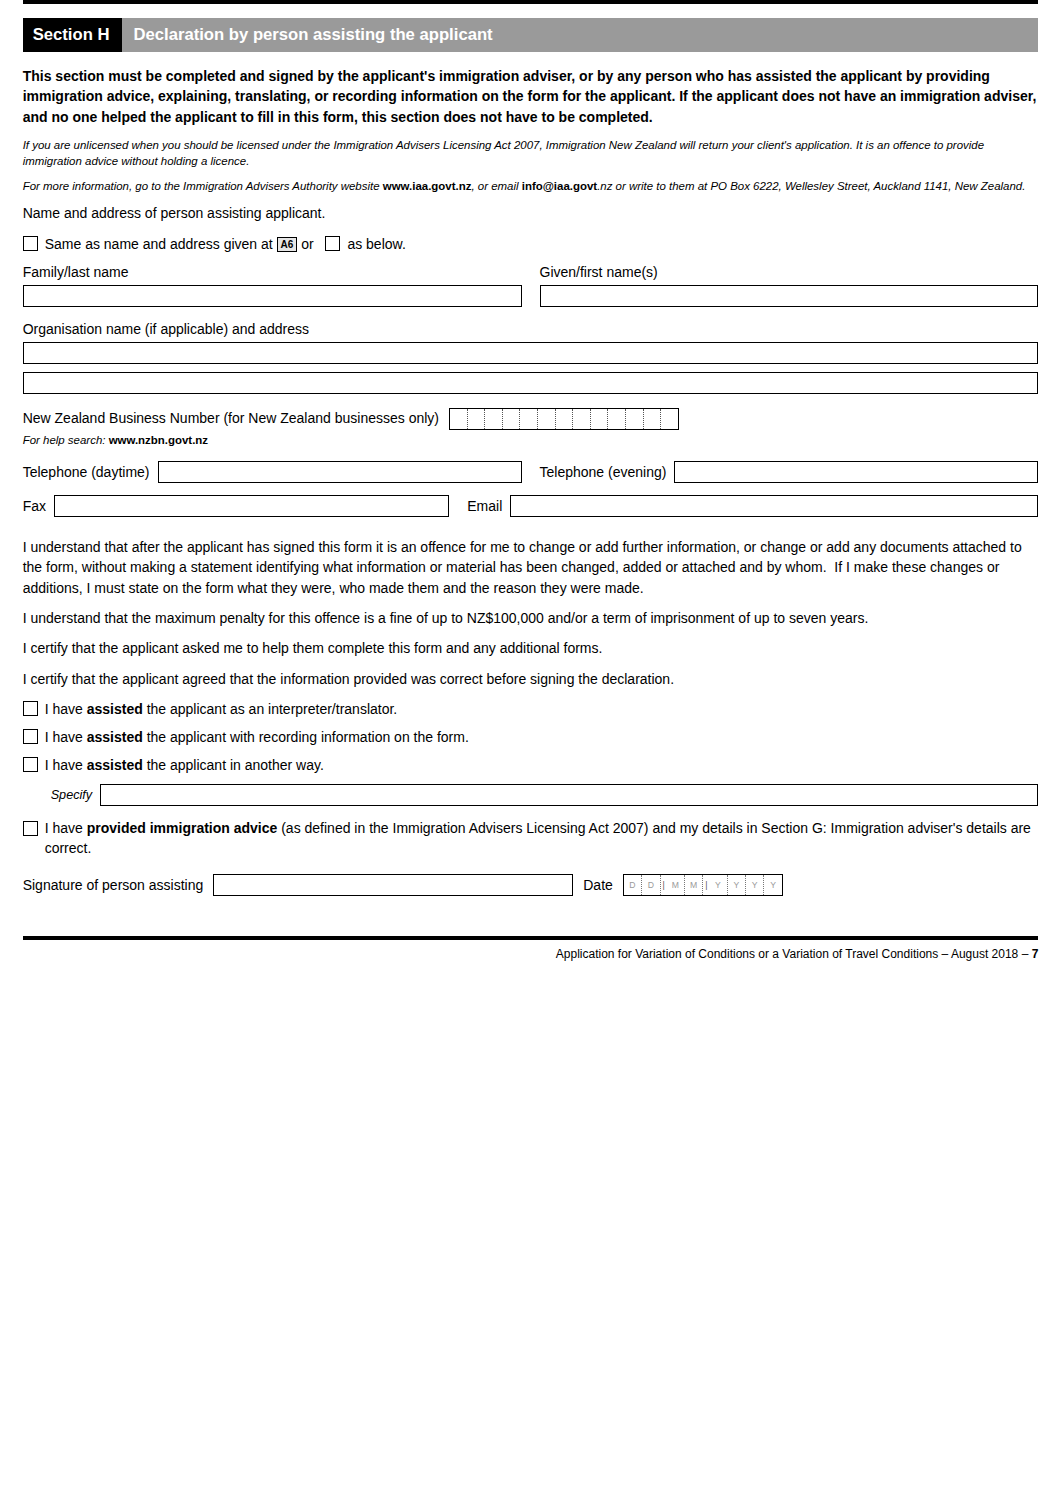Section H
Declaration by person assisting the applicant
This section must be completed and signed by the applicant's immigration adviser, or by any person who has assisted the applicant by providing immigration advice, explaining, translating, or recording information on the form for the applicant. If the applicant does not have an immigration adviser, and no one helped the applicant to fill in this form, this section does not have to be completed.
If you are unlicensed when you should be licensed under the Immigration Advisers Licensing Act 2007, Immigration New Zealand will return your client's application. It is an offence to provide immigration advice without holding a licence.
For more information, go to the Immigration Advisers Authority website www.iaa.govt.nz, or email info@iaa.govt.nz or write to them at PO Box 6222, Wellesley Street, Auckland 1141, New Zealand.
Name and address of person assisting applicant.
Same as name and address given at A6 or as below.
Family/last name
Given/first name(s)
Organisation name (if applicable) and address
New Zealand Business Number (for New Zealand businesses only)
For help search: www.nzbn.govt.nz
Telephone (daytime)
Telephone (evening)
Fax
Email
I understand that after the applicant has signed this form it is an offence for me to change or add further information, or change or add any documents attached to the form, without making a statement identifying what information or material has been changed, added or attached and by whom. If I make these changes or additions, I must state on the form what they were, who made them and the reason they were made.
I understand that the maximum penalty for this offence is a fine of up to NZ$100,000 and/or a term of imprisonment of up to seven years.
I certify that the applicant asked me to help them complete this form and any additional forms.
I certify that the applicant agreed that the information provided was correct before signing the declaration.
I have assisted the applicant as an interpreter/translator.
I have assisted the applicant with recording information on the form.
I have assisted the applicant in another way.
Specify
I have provided immigration advice (as defined in the Immigration Advisers Licensing Act 2007) and my details in Section G: Immigration adviser's details are correct.
Signature of person assisting
Date
DD|MM|YYYY
Application for Variation of Conditions or a Variation of Travel Conditions – August 2018 – 7